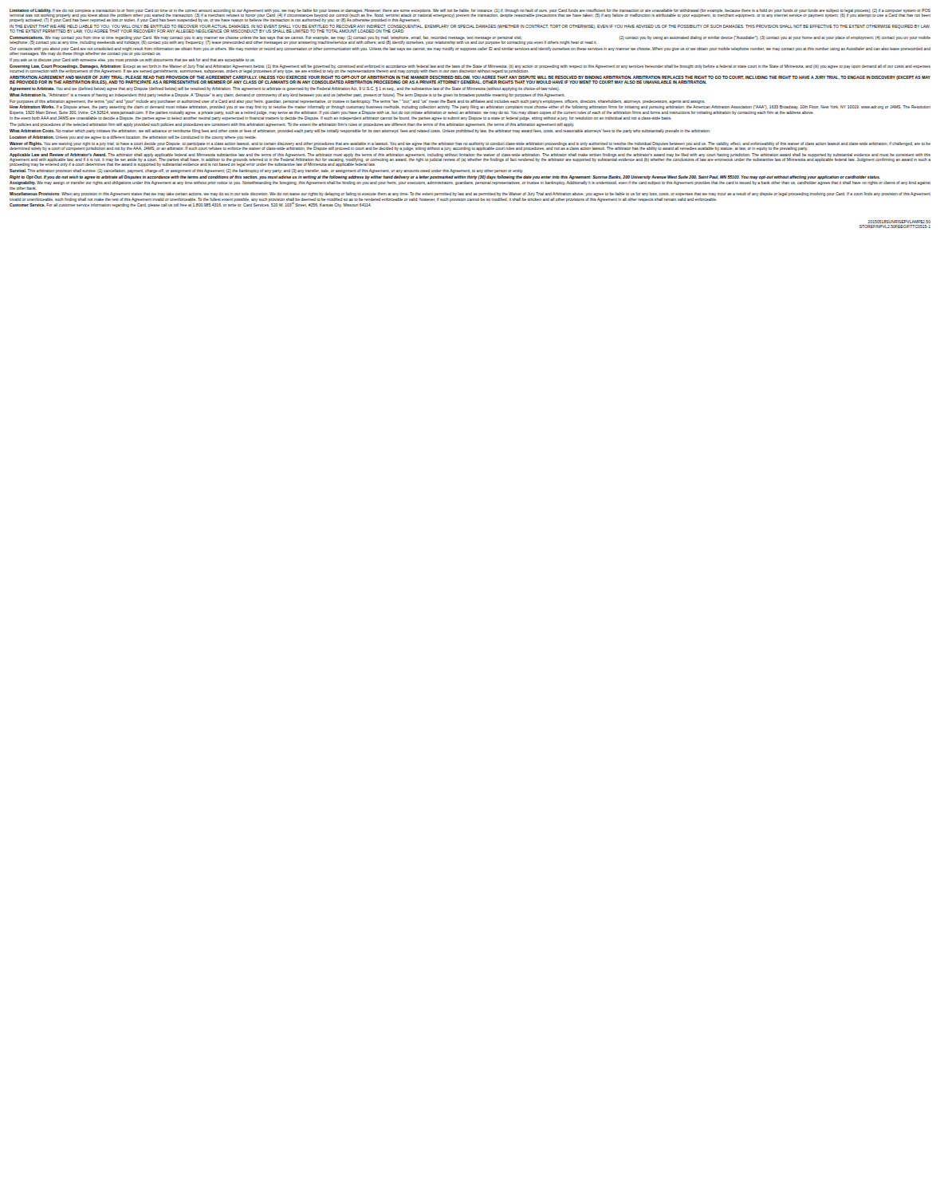Limitation of Liability. If we do not complete a transaction to or from your Card on time or in the correct amount according to our Agreement with you, we may be liable for your losses or damages. However, there are some exceptions. We will not be liable, for instance: (1) if, through no fault of ours, your Card funds are insufficient for the transaction or are unavailable for withdrawal (for example, because there is a hold on your funds or your funds are subject to legal process); (2) if a computer system or POS terminal was not working properly and you knew about the problem when you started the transaction; (3) if a merchant refuses to honor your Card; (4) if circumstances beyond our control (such as fire, flood, terrorist attack or national emergency) prevent the transaction, despite reasonable precautions that we have taken; (5) if any failure or malfunction is attributable to your equipment, to merchant equipment, or to any internet service or payment system; (6) if you attempt to use a Card that has not been properly activated; (7) If your Card has been reported as lost or stolen, if your Card has been suspended by us, or we have reason to believe the transaction is not authorized by you; or (8) As otherwise provided in this Agreement.
IN THE EVENT THAT WE ARE HELD LIABLE TO YOU, YOU WILL ONLY BE ENTITLED TO RECOVER YOUR ACTUAL DAMAGES. IN NO EVENT SHALL YOU BE ENTITLED TO RECOVER ANY INDIRECT, CONSEQUENTIAL, EXEMPLARY OR SPECIAL DAMAGES (WHETHER IN CONTRACT, TORT OR OTHERWISE), EVEN IF YOU HAVE ADVISED US OF THE POSSIBILITY OF SUCH DAMAGES. THIS PROVISION SHALL NOT BE EFFECTIVE TO THE EXTENT OTHERWISE REQUIRED BY LAW. TO THE EXTENT PERMITTED BY LAW, YOU AGREE THAT YOUR RECOVERY FOR ANY ALLEGED NEGLIGENCE OR MISCONDUCT BY US SHALL BE LIMITED TO THE TOTAL AMOUNT LOADED ON THE CARD.
Communications. We may contact you from time to time regarding your Card. We may contact you in any manner we choose unless the law says that we cannot. For example, we may: (1) contact you by mail, telephone, email, fax, recorded message, text message or personal visit; (2) contact you by using an automated dialing or similar device ("Autodialer"); (3) contact you at your home and at your place of employment; (4) contact you on your mobile telephone; (5) contact you at any time, including weekends and holidays; (6) contact you with any frequency; (7) leave prerecorded and other messages on your answering machine/service and with others; and (8) identify ourselves, your relationship with us and our purpose for contacting you even if others might hear or read it.
Our contacts with you about your Card are not unsolicited and might result from information we obtain from you or others. We may monitor or record any conversation or other communication with you. Unless the law says we cannot, we may modify or suppress caller ID and similar services and identify ourselves on these services in any manner we choose. When you give us or we obtain your mobile telephone number, we may contact you at this number using an Autodialer and can also leave prerecorded and other messages. We may do these things whether we contact you or you contact us.
If you ask us to discuss your Card with someone else, you must provide us with documents that we ask for and that are acceptable to us.
Governing Law, Court Proceedings, Damages, Arbitration: Except as set forth in the Waiver of Jury Trial and Arbitration Agreement below, (1) this Agreement will be governed by, construed and enforced in accordance with federal law and the laws of the State of Minnesota; (ii) any action or proceeding with respect to this Agreement or any services hereunder shall be brought only before a federal or state court in the State of Minnesota; and (iii) you agree to pay upon demand all of our costs and expenses incurred in connection with the enforcement of this Agreement. If we are served garnishments, summonses, subpoenas, orders or legal processes of any type, we are entitled to rely on the representations therein and may comply with them in our own discretion without regard to jurisdiction.
ARBITRATION AGREEMENT AND WAIVER OF JURY TRIAL: PLEASE READ THIS PROVISION OF THE AGREEMENT CAREFULLY. UNLESS YOU EXERCISE YOUR RIGHT TO OPT-OUT OF ARBITRATION IN THE MANNER DESCRIBED BELOW, YOU AGREE THAT ANY DISPUTE WILL BE RESOLVED BY BINDING ARBITRATION. ARBITRATION REPLACES THE RIGHT TO GO TO COURT, INCLUDING THE RIGHT TO HAVE A JURY TRIAL, TO ENGAGE IN DISCOVERY (EXCEPT AS MAY BE PROVIDED FOR IN THE ARBITRATION RULES), AND TO PARTICIPATE AS A REPRESENTATIVE OR MEMBER OF ANY CLASS OF CLAIMANTS OR IN ANY CONSOLIDATED ARBITRATION PROCEEDING OR AS A PRIVATE ATTORNEY GENERAL. OTHER RIGHTS THAT YOU WOULD HAVE IF YOU WENT TO COURT MAY ALSO BE UNAVAILABLE IN ARBITRATION.
Agreement to Arbitrate. You and we (defined below) agree that any Dispute (defined below) will be resolved by Arbitration. This agreement to arbitrate is governed by the Federal Arbitration Act, 9 U.S.C. § 1 et seq., and the substantive law of the State of Minnesota (without applying its choice-of-law rules).
What Arbitration Is. "Arbitration" is a means of having an independent third party resolve a Dispute. A "Dispute" is any claim, demand or controversy of any kind between you and us (whether past, present or future). The term Dispute is to be given its broadest possible meaning for purposes of this Agreement.
For purposes of this arbitration agreement, the terms "you" and "your" include any purchaser or authorized user of a Card and also your heirs, guardian, personal representative, or trustee in bankruptcy. The terms "we," "our," and "us" mean the Bank and its affiliates and includes each such party's employees, officers, directors, shareholders, attorneys, predecessors, agents and assigns.
How Arbitration Works. If a Dispute arises, the party asserting the claim or demand must initiate arbitration, provided you or we may first try to resolve the matter informally or through customary business methods, including collection activity. The party filing an arbitration complaint must choose either of the following arbitration firms for initiating and pursuing arbitration: the American Arbitration Association ("AAA"), 1633 Broadway, 10th Floor, New York, NY 10019, www.adr.org or JAMS, The Resolution Experts, 1920 Main Street, Suite 300, Irvine, CA 92614, www.jamsadr.com. If the parties mutually agree, a private party, such as a retired judge, may serve as the arbitrator. If you claim you have a Dispute with us, but do not initiate arbitration or select an arbitrator, we may do so. You may obtain copies of the current rules of each of the arbitration firms and forms and instructions for initiating arbitration by contacting each firm at the address above.
In the event both AAA and JAMS are unavailable to decide a Dispute, the parties agree to select another neutral party experienced in financial matters to decide the Dispute. If such an independent arbitrator cannot be found, the parties agree to submit any Dispute to a state or federal judge, sitting without a jury, for resolution on an individual and not a class-wide basis.
The policies and procedures of the selected arbitration firm will apply provided such policies and procedures are consistent with this arbitration agreement. To the extent the arbitration firm's rules or procedures are different than the terms of this arbitration agreement, the terms of this arbitration agreement will apply.
What Arbitration Costs. No matter which party initiates the arbitration, we will advance or reimburse filing fees and other costs or fees of arbitration, provided each party will be initially responsible for its own attorneys' fees and related costs. Unless prohibited by law, the arbitrator may award fees, costs, and reasonable attorneys' fees to the party who substantially prevails in the arbitration.
Location of Arbitration. Unless you and we agree to a different location, the arbitration will be conducted in the county where you reside.
Waiver of Rights. You are waiving your right to a jury trial, to have a court decide your Dispute, to participate in a class action lawsuit, and to certain discovery and other procedures that are available in a lawsuit. You and we agree that the arbitrator has no authority to conduct class-wide arbitration proceedings and is only authorized to resolve the individual Disputes between you and us. The validity, effect, and enforceability of this waiver of class action lawsuit and class-wide arbitration, if challenged, are to be determined solely by a court of competent jurisdiction and not by the AAA, JAMS, or an arbitrator. If such court refuses to enforce the waiver of class-wide arbitration, the Dispute will proceed in court and be decided by a judge, sitting without a jury, according to applicable court rules and procedures, and not as a class action lawsuit. The arbitrator has the ability to award all remedies available by statute, at law, or in equity to the prevailing party.
Applicable Law and Review of Arbitrator's Award. The arbitrator shall apply applicable federal and Minnesota substantive law and the terms of this Agreement. The arbitrator must apply the terms of this arbitration agreement, including without limitation the waiver of class-wide arbitration. The arbitrator shall make written findings and the arbitrator's award may be filed with any court having jurisdiction. The arbitration award shall be supported by substantial evidence and must be consistent with this Agreement and with applicable law, and if it is not, it may be set aside by a court. The parties shall have, in addition to the grounds referred to in the Federal Arbitration Act for vacating, modifying, or correcting an award, the right to judicial review of (a) whether the findings of fact rendered by the arbitrator are supported by substantial evidence and (b) whether the conclusions of law are erroneous under the substantive law of Minnesota and applicable federal law. Judgment confirming an award in such a proceeding may be entered only if a court determines that the award is supported by substantial evidence and is not based on legal error under the substantive law of Minnesota and applicable federal law.
Survival. This arbitration provision shall survive: (1) cancellation, payment, charge-off, or assignment of this Agreement; (2) the bankruptcy of any party; and (3) any transfer, sale, or assignment of this Agreement, or any amounts owed under this Agreement, to any other person or entity.
Right to Opt-Out. If you do not wish to agree to arbitrate all Disputes in accordance with the terms and conditions of this section, you must advise us in writing at the following address by either hand delivery or a letter postmarked within thirty (30) days following the date you enter into this Agreement: Sunrise Banks, 200 University Avenue West Suite 200, Saint Paul, MN 55103. You may opt-out without affecting your application or cardholder status.
Assignability. We may assign or transfer our rights and obligations under this Agreement at any time without prior notice to you. Notwithstanding the foregoing, this Agreement shall be binding on you and your heirs, your executors, administrators, guardians, personal representatives, or trustee in bankruptcy. Additionally it is understood, even if the card subject to this Agreement provides that the card is issued by a bank other than us, cardholder agrees that it shall have no rights or claims of any kind against the other bank.
Miscellaneous Provisions: When any provision in this Agreement states that we may take certain actions, we may do so in our sole discretion. We do not waive our rights by delaying or failing to execute them at any time. To the extent permitted by law and as permitted by the Waiver of Jury Trial and Arbitration above, you agree to be liable to us for any loss, costs, or expenses that we may incur as a result of any dispute or legal proceeding involving your Card. If a court finds any provision of this Agreement invalid or unenforceable, such finding shall not make the rest of this Agreement invalid or unenforceable. To the fullest extent possible, any such provision shall be deemed to be modified so as to be rendered enforceable or valid; however, if such provision cannot be so modified, it shall be stricken and all other provisions of this Agreement in all other respects shall remain valid and enforceable.
Customer Service. For all customer service information regarding the Card, please call us toll free at 1.800.985.4316, or write to: Card Services, 520 W. 103rd Street, #256, Kansas City, Missouri 64114.
20150518SUNRISEPVLAMF$2.50
STOREFINPVL2.50FEEGIFTTC0515-1